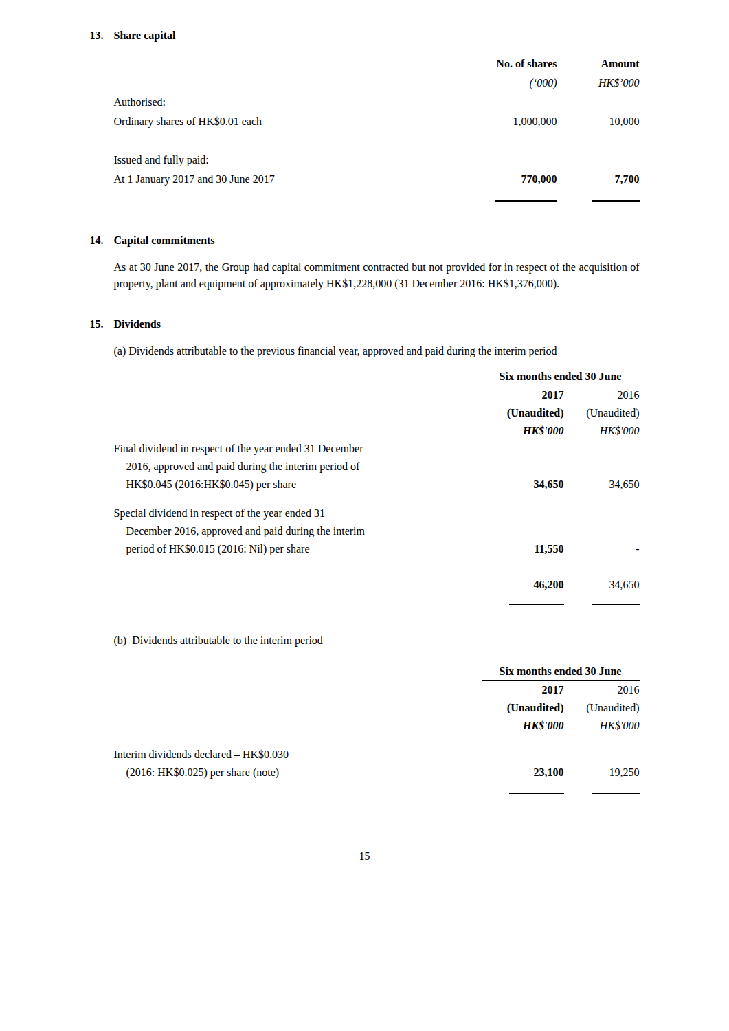13. Share capital
| | No. of shares | Amount |
| | (‘000) | HK$’000 |
| Authorised: | | |
| Ordinary shares of HK$0.01 each | 1,000,000 | 10,000 |
| Issued and fully paid: | | |
| At 1 January 2017 and 30 June 2017 | 770,000 | 7,700 |
14. Capital commitments
As at 30 June 2017, the Group had capital commitment contracted but not provided for in respect of the acquisition of property, plant and equipment of approximately HK$1,228,000 (31 December 2016: HK$1,376,000).
15. Dividends
(a) Dividends attributable to the previous financial year, approved and paid during the interim period
| | Six months ended 30 June |
| | 2017 | 2016 |
| | (Unaudited) | (Unaudited) |
| | HK$'000 | HK$'000 |
| Final dividend in respect of the year ended 31 December | | |
| 2016, approved and paid during the interim period of | | |
| HK$0.045 (2016:HK$0.045) per share | 34,650 | 34,650 |
| Special dividend in respect of the year ended 31 | | |
| December 2016, approved and paid during the interim | | |
| period of HK$0.015 (2016: Nil) per share | 11,550 | - |
| | 46,200 | 34,650 |
(b) Dividends attributable to the interim period
| | Six months ended 30 June |
| | 2017 | 2016 |
| | (Unaudited) | (Unaudited) |
| | HK$'000 | HK$'000 |
| Interim dividends declared – HK$0.030 | | |
| (2016: HK$0.025) per share (note) | 23,100 | 19,250 |
15